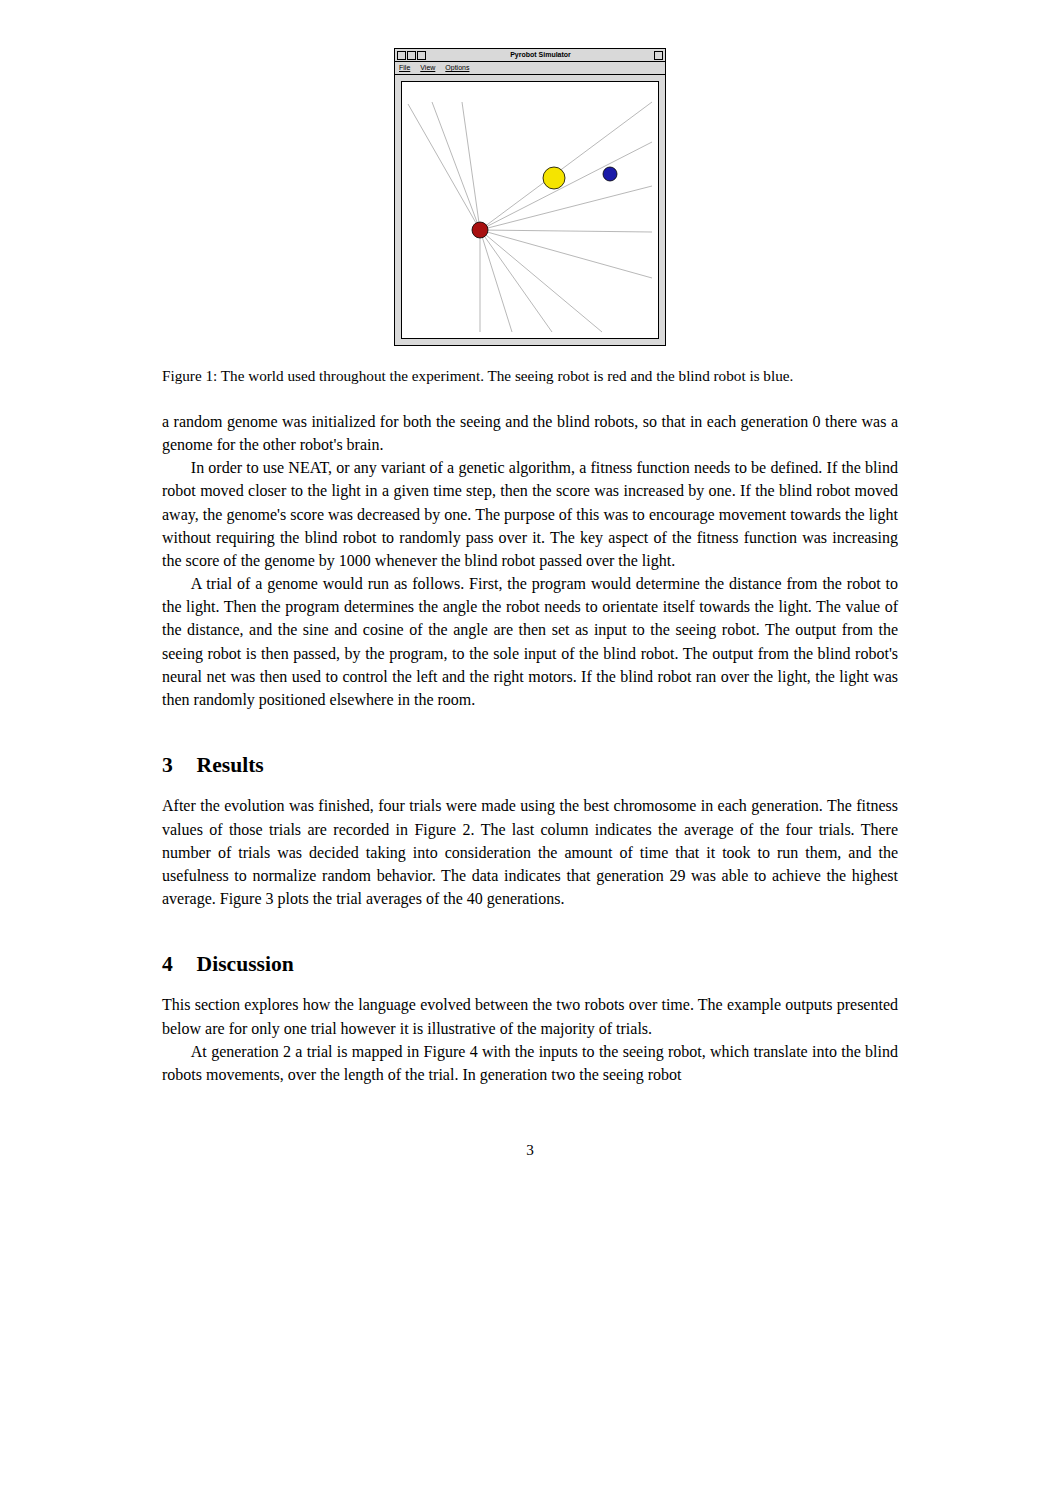Pyrobot Simulator
File View Options
Figure 1: The world used throughout the experiment. The seeing robot is red and the blind robot is blue.
a random genome was initialized for both the seeing and the blind robots, so that in each generation 0 there was a genome for the other robot's brain.
In order to use NEAT, or any variant of a genetic algorithm, a fitness function needs to be defined. If the blind robot moved closer to the light in a given time step, then the score was increased by one. If the blind robot moved away, the genome's score was decreased by one. The purpose of this was to encourage movement towards the light without requiring the blind robot to randomly pass over it. The key aspect of the fitness function was increasing the score of the genome by 1000 whenever the blind robot passed over the light.
A trial of a genome would run as follows. First, the program would determine the distance from the robot to the light. Then the program determines the angle the robot needs to orientate itself towards the light. The value of the distance, and the sine and cosine of the angle are then set as input to the seeing robot. The output from the seeing robot is then passed, by the program, to the sole input of the blind robot. The output from the blind robot's neural net was then used to control the left and the right motors. If the blind robot ran over the light, the light was then randomly positioned elsewhere in the room.
3 Results
After the evolution was finished, four trials were made using the best chromosome in each generation. The fitness values of those trials are recorded in Figure 2. The last column indicates the average of the four trials. There number of trials was decided taking into consideration the amount of time that it took to run them, and the usefulness to normalize random behavior. The data indicates that generation 29 was able to achieve the highest average. Figure 3 plots the trial averages of the 40 generations.
4 Discussion
This section explores how the language evolved between the two robots over time. The example outputs presented below are for only one trial however it is illustrative of the majority of trials.
At generation 2 a trial is mapped in Figure 4 with the inputs to the seeing robot, which translate into the blind robots movements, over the length of the trial. In generation two the seeing robot
3